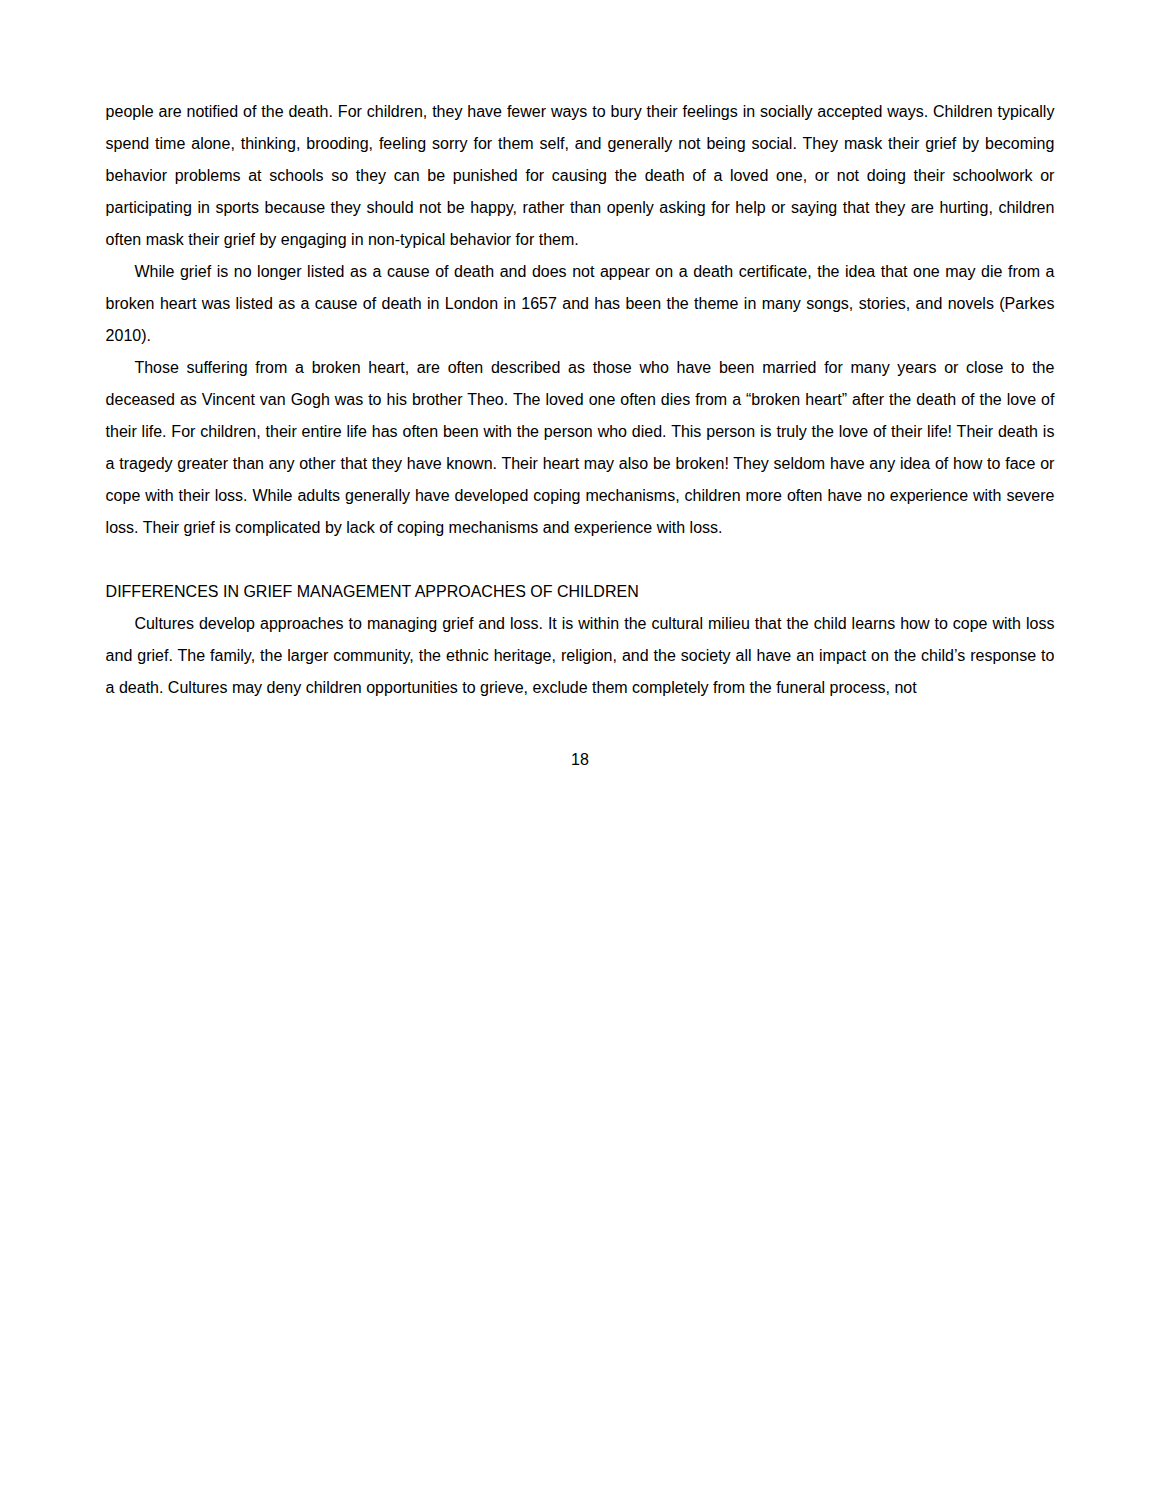people are notified of the death. For children, they have fewer ways to bury their feelings in socially accepted ways. Children typically spend time alone, thinking, brooding, feeling sorry for them self, and generally not being social. They mask their grief by becoming behavior problems at schools so they can be punished for causing the death of a loved one, or not doing their schoolwork or participating in sports because they should not be happy, rather than openly asking for help or saying that they are hurting, children often mask their grief by engaging in non-typical behavior for them.
While grief is no longer listed as a cause of death and does not appear on a death certificate, the idea that one may die from a broken heart was listed as a cause of death in London in 1657 and has been the theme in many songs, stories, and novels (Parkes 2010).
Those suffering from a broken heart, are often described as those who have been married for many years or close to the deceased as Vincent van Gogh was to his brother Theo. The loved one often dies from a “broken heart” after the death of the love of their life. For children, their entire life has often been with the person who died. This person is truly the love of their life! Their death is a tragedy greater than any other that they have known. Their heart may also be broken! They seldom have any idea of how to face or cope with their loss. While adults generally have developed coping mechanisms, children more often have no experience with severe loss. Their grief is complicated by lack of coping mechanisms and experience with loss.
Differences in Grief Management Approaches of Children
Cultures develop approaches to managing grief and loss. It is within the cultural milieu that the child learns how to cope with loss and grief. The family, the larger community, the ethnic heritage, religion, and the society all have an impact on the child’s response to a death. Cultures may deny children opportunities to grieve, exclude them completely from the funeral process, not
18